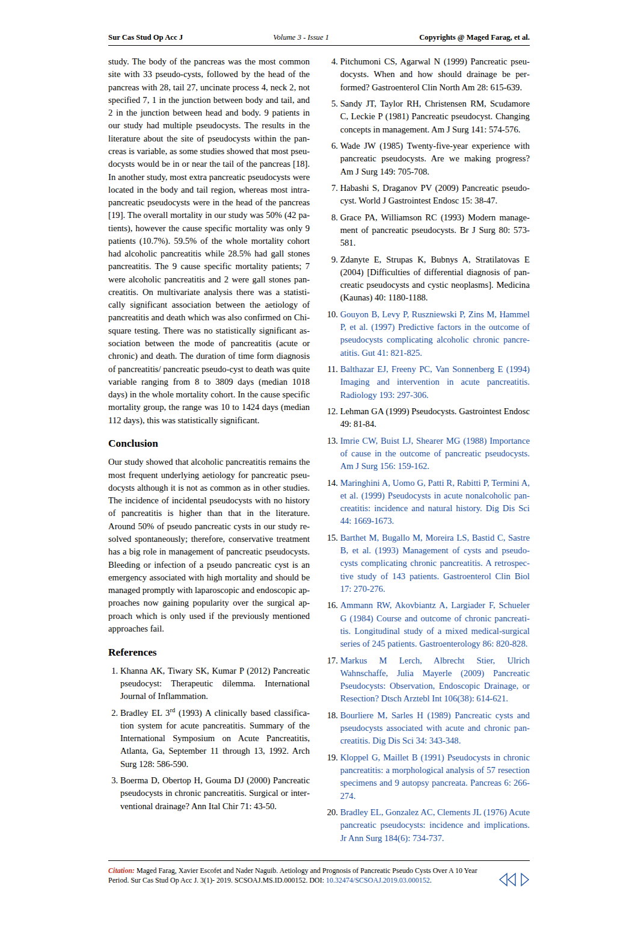Sur Cas Stud Op Acc J Volume 3 - Issue 1 Copyrights @ Maged Farag, et al.
study. The body of the pancreas was the most common site with 33 pseudo-cysts, followed by the head of the pancreas with 28, tail 27, uncinate process 4, neck 2, not specified 7, 1 in the junction between body and tail, and 2 in the junction between head and body. 9 patients in our study had multiple pseudocysts. The results in the literature about the site of pseudocysts within the pancreas is variable, as some studies showed that most pseudocysts would be in or near the tail of the pancreas [18]. In another study, most extra pancreatic pseudocysts were located in the body and tail region, whereas most intrapancreatic pseudocysts were in the head of the pancreas [19]. The overall mortality in our study was 50% (42 patients), however the cause specific mortality was only 9 patients (10.7%). 59.5% of the whole mortality cohort had alcoholic pancreatitis while 28.5% had gall stones pancreatitis. The 9 cause specific mortality patients; 7 were alcoholic pancreatitis and 2 were gall stones pancreatitis. On multivariate analysis there was a statistically significant association between the aetiology of pancreatitis and death which was also confirmed on Chi-square testing. There was no statistically significant association between the mode of pancreatitis (acute or chronic) and death. The duration of time form diagnosis of pancreatitis/ pancreatic pseudo-cyst to death was quite variable ranging from 8 to 3809 days (median 1018 days) in the whole mortality cohort. In the cause specific mortality group, the range was 10 to 1424 days (median 112 days), this was statistically significant.
Conclusion
Our study showed that alcoholic pancreatitis remains the most frequent underlying aetiology for pancreatic pseudocysts although it is not as common as in other studies. The incidence of incidental pseudocysts with no history of pancreatitis is higher than that in the literature. Around 50% of pseudo pancreatic cysts in our study resolved spontaneously; therefore, conservative treatment has a big role in management of pancreatic pseudocysts. Bleeding or infection of a pseudo pancreatic cyst is an emergency associated with high mortality and should be managed promptly with laparoscopic and endoscopic approaches now gaining popularity over the surgical approach which is only used if the previously mentioned approaches fail.
References
Khanna AK, Tiwary SK, Kumar P (2012) Pancreatic pseudocyst: Therapeutic dilemma. International Journal of Inflammation.
Bradley EL 3rd (1993) A clinically based classification system for acute pancreatitis. Summary of the International Symposium on Acute Pancreatitis, Atlanta, Ga, September 11 through 13, 1992. Arch Surg 128: 586-590.
Boerma D, Obertop H, Gouma DJ (2000) Pancreatic pseudocysts in chronic pancreatitis. Surgical or interventional drainage? Ann Ital Chir 71: 43-50.
Pitchumoni CS, Agarwal N (1999) Pancreatic pseudocysts. When and how should drainage be performed? Gastroenterol Clin North Am 28: 615-639.
Sandy JT, Taylor RH, Christensen RM, Scudamore C, Leckie P (1981) Pancreatic pseudocyst. Changing concepts in management. Am J Surg 141: 574-576.
Wade JW (1985) Twenty-five-year experience with pancreatic pseudocysts. Are we making progress? Am J Surg 149: 705-708.
Habashi S, Draganov PV (2009) Pancreatic pseudocyst. World J Gastrointest Endosc 15: 38-47.
Grace PA, Williamson RC (1993) Modern management of pancreatic pseudocysts. Br J Surg 80: 573-581.
Zdanyte E, Strupas K, Bubnys A, Stratilatovas E (2004) [Difficulties of differential diagnosis of pancreatic pseudocysts and cystic neoplasms]. Medicina (Kaunas) 40: 1180-1188.
Gouyon B, Levy P, Ruszniewski P, Zins M, Hammel P, et al. (1997) Predictive factors in the outcome of pseudocysts complicating alcoholic chronic pancreatitis. Gut 41: 821-825.
Balthazar EJ, Freeny PC, Van Sonnenberg E (1994) Imaging and intervention in acute pancreatitis. Radiology 193: 297-306.
Lehman GA (1999) Pseudocysts. Gastrointest Endosc 49: 81-84.
Imrie CW, Buist LJ, Shearer MG (1988) Importance of cause in the outcome of pancreatic pseudocysts. Am J Surg 156: 159-162.
Maringhini A, Uomo G, Patti R, Rabitti P, Termini A, et al. (1999) Pseudocysts in acute nonalcoholic pancreatitis: incidence and natural history. Dig Dis Sci 44: 1669-1673.
Barthet M, Bugallo M, Moreira LS, Bastid C, Sastre B, et al. (1993) Management of cysts and pseudocysts complicating chronic pancreatitis. A retrospective study of 143 patients. Gastroenterol Clin Biol 17: 270-276.
Ammann RW, Akovbiantz A, Largiader F, Schueler G (1984) Course and outcome of chronic pancreatitis. Longitudinal study of a mixed medical-surgical series of 245 patients. Gastroenterology 86: 820-828.
Markus M Lerch, Albrecht Stier, Ulrich Wahnschaffe, Julia Mayerle (2009) Pancreatic Pseudocysts: Observation, Endoscopic Drainage, or Resection? Dtsch Arztebl Int 106(38): 614-621.
Bourliere M, Sarles H (1989) Pancreatic cysts and pseudocysts associated with acute and chronic pancreatitis. Dig Dis Sci 34: 343-348.
Kloppel G, Maillet B (1991) Pseudocysts in chronic pancreatitis: a morphological analysis of 57 resection specimens and 9 autopsy pancreata. Pancreas 6: 266-274.
Bradley EL, Gonzalez AC, Clements JL (1976) Acute pancreatic pseudocysts: incidence and implications. Jr Ann Surg 184(6): 734-737.
Citation: Maged Farag, Xavier Escofet and Nader Naguib. Aetiology and Prognosis of Pancreatic Pseudo Cysts Over A 10 Year Period. Sur Cas Stud Op Acc J. 3(1)- 2019. SCSOAJ.MS.ID.000152. DOI: 10.32474/SCSOAJ.2019.03.000152.